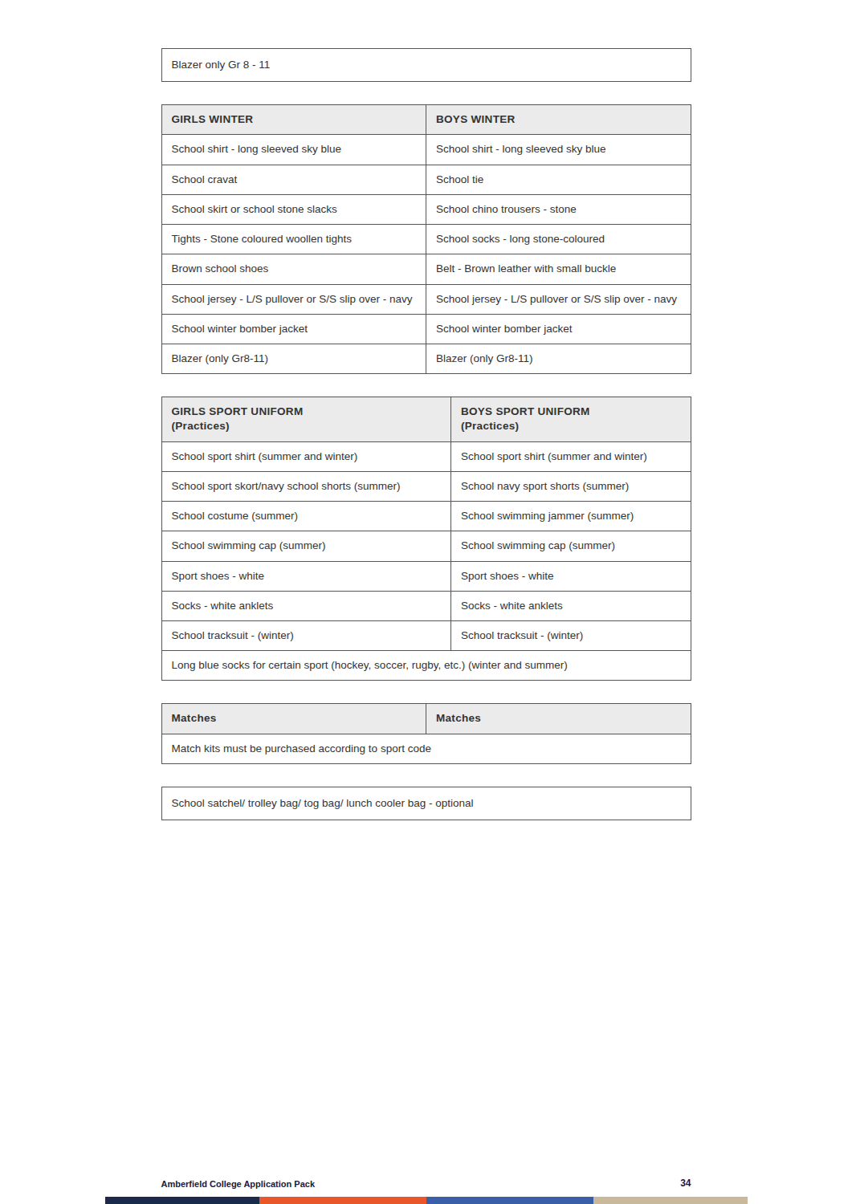| Blazer only Gr 8 - 11 |
| GIRLS WINTER | BOYS WINTER |
| --- | --- |
| School shirt - long sleeved sky blue | School shirt - long sleeved sky blue |
| School cravat | School tie |
| School skirt or school stone slacks | School chino trousers - stone |
| Tights - Stone coloured woollen tights | School socks - long stone-coloured |
| Brown school shoes | Belt - Brown leather with small buckle |
| School jersey - L/S pullover or S/S slip over - navy | School jersey - L/S pullover or S/S slip over - navy |
| School winter bomber jacket | School winter bomber jacket |
| Blazer (only Gr8-11) | Blazer (only Gr8-11) |
| GIRLS SPORT UNIFORM (Practices) | BOYS SPORT UNIFORM (Practices) |
| --- | --- |
| School sport shirt (summer and winter) | School sport shirt (summer and winter) |
| School sport skort/navy school shorts (summer) | School navy sport shorts (summer) |
| School costume (summer) | School swimming jammer (summer) |
| School swimming cap (summer) | School swimming cap (summer) |
| Sport shoes - white | Sport shoes - white |
| Socks - white anklets | Socks - white anklets |
| School tracksuit - (winter) | School tracksuit - (winter) |
| Long blue socks for certain sport (hockey, soccer, rugby, etc.) (winter and summer) |
| Matches | Matches |
| --- | --- |
| Match kits must be purchased according to sport code |
| School satchel/ trolley bag/ tog bag/ lunch cooler bag - optional |
Amberfield College Application Pack 34